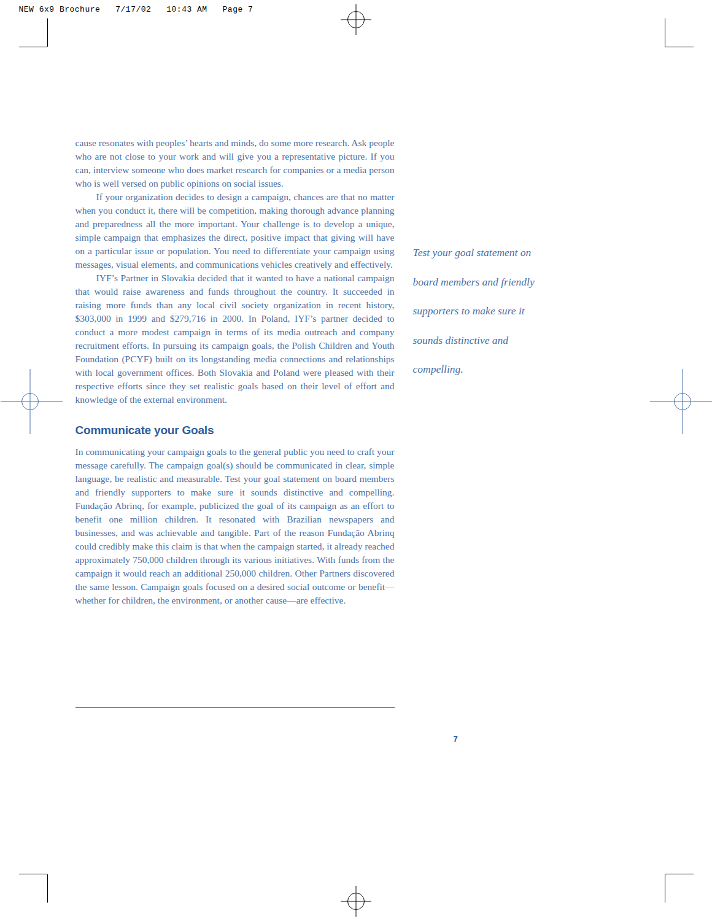NEW 6x9 Brochure 7/17/02 10:43 AM Page 7
cause resonates with peoples’ hearts and minds, do some more research. Ask people who are not close to your work and will give you a representative picture. If you can, interview someone who does market research for companies or a media person who is well versed on public opinions on social issues.
If your organization decides to design a campaign, chances are that no matter when you conduct it, there will be competition, making thorough advance planning and preparedness all the more important. Your challenge is to develop a unique, simple campaign that emphasizes the direct, positive impact that giving will have on a particular issue or population. You need to differentiate your campaign using messages, visual elements, and communications vehicles creatively and effectively.
IYF’s Partner in Slovakia decided that it wanted to have a national campaign that would raise awareness and funds throughout the country. It succeeded in raising more funds than any local civil society organization in recent history, $303,000 in 1999 and $279,716 in 2000. In Poland, IYF’s partner decided to conduct a more modest campaign in terms of its media outreach and company recruitment efforts. In pursuing its campaign goals, the Polish Children and Youth Foundation (PCYF) built on its longstanding media connections and relationships with local government offices. Both Slovakia and Poland were pleased with their respective efforts since they set realistic goals based on their level of effort and knowledge of the external environment.
Communicate your Goals
In communicating your campaign goals to the general public you need to craft your message carefully. The campaign goal(s) should be communicated in clear, simple language, be realistic and measurable. Test your goal statement on board members and friendly supporters to make sure it sounds distinctive and compelling. Fundação Abrinq, for example, publicized the goal of its campaign as an effort to benefit one million children. It resonated with Brazilian newspapers and businesses, and was achievable and tangible. Part of the reason Fundação Abrinq could credibly make this claim is that when the campaign started, it already reached approximately 750,000 children through its various initiatives. With funds from the campaign it would reach an additional 250,000 children. Other Partners discovered the same lesson. Campaign goals focused on a desired social outcome or benefit—whether for children, the environment, or another cause—are effective.
Test your goal statement on board members and friendly supporters to make sure it sounds distinctive and compelling.
7